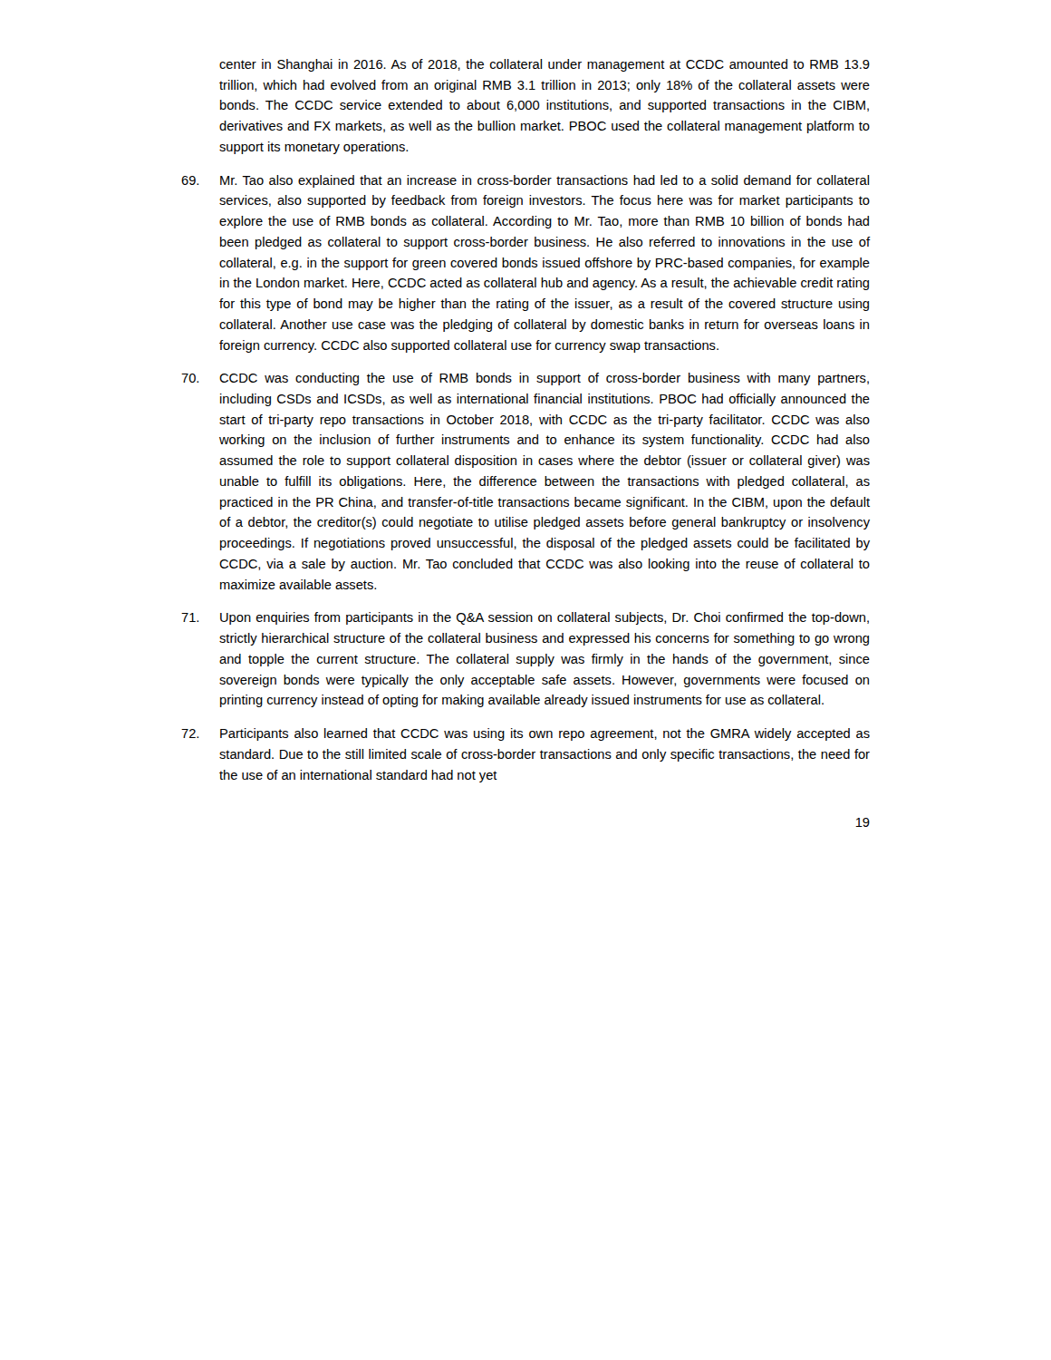center in Shanghai in 2016. As of 2018, the collateral under management at CCDC amounted to RMB 13.9 trillion, which had evolved from an original RMB 3.1 trillion in 2013; only 18% of the collateral assets were bonds. The CCDC service extended to about 6,000 institutions, and supported transactions in the CIBM, derivatives and FX markets, as well as the bullion market. PBOC used the collateral management platform to support its monetary operations.
Mr. Tao also explained that an increase in cross-border transactions had led to a solid demand for collateral services, also supported by feedback from foreign investors. The focus here was for market participants to explore the use of RMB bonds as collateral. According to Mr. Tao, more than RMB 10 billion of bonds had been pledged as collateral to support cross-border business. He also referred to innovations in the use of collateral, e.g. in the support for green covered bonds issued offshore by PRC-based companies, for example in the London market. Here, CCDC acted as collateral hub and agency. As a result, the achievable credit rating for this type of bond may be higher than the rating of the issuer, as a result of the covered structure using collateral. Another use case was the pledging of collateral by domestic banks in return for overseas loans in foreign currency. CCDC also supported collateral use for currency swap transactions.
CCDC was conducting the use of RMB bonds in support of cross-border business with many partners, including CSDs and ICSDs, as well as international financial institutions. PBOC had officially announced the start of tri-party repo transactions in October 2018, with CCDC as the tri-party facilitator. CCDC was also working on the inclusion of further instruments and to enhance its system functionality. CCDC had also assumed the role to support collateral disposition in cases where the debtor (issuer or collateral giver) was unable to fulfill its obligations. Here, the difference between the transactions with pledged collateral, as practiced in the PR China, and transfer-of-title transactions became significant. In the CIBM, upon the default of a debtor, the creditor(s) could negotiate to utilise pledged assets before general bankruptcy or insolvency proceedings. If negotiations proved unsuccessful, the disposal of the pledged assets could be facilitated by CCDC, via a sale by auction. Mr. Tao concluded that CCDC was also looking into the reuse of collateral to maximize available assets.
Upon enquiries from participants in the Q&A session on collateral subjects, Dr. Choi confirmed the top-down, strictly hierarchical structure of the collateral business and expressed his concerns for something to go wrong and topple the current structure. The collateral supply was firmly in the hands of the government, since sovereign bonds were typically the only acceptable safe assets. However, governments were focused on printing currency instead of opting for making available already issued instruments for use as collateral.
Participants also learned that CCDC was using its own repo agreement, not the GMRA widely accepted as standard. Due to the still limited scale of cross-border transactions and only specific transactions, the need for the use of an international standard had not yet
19